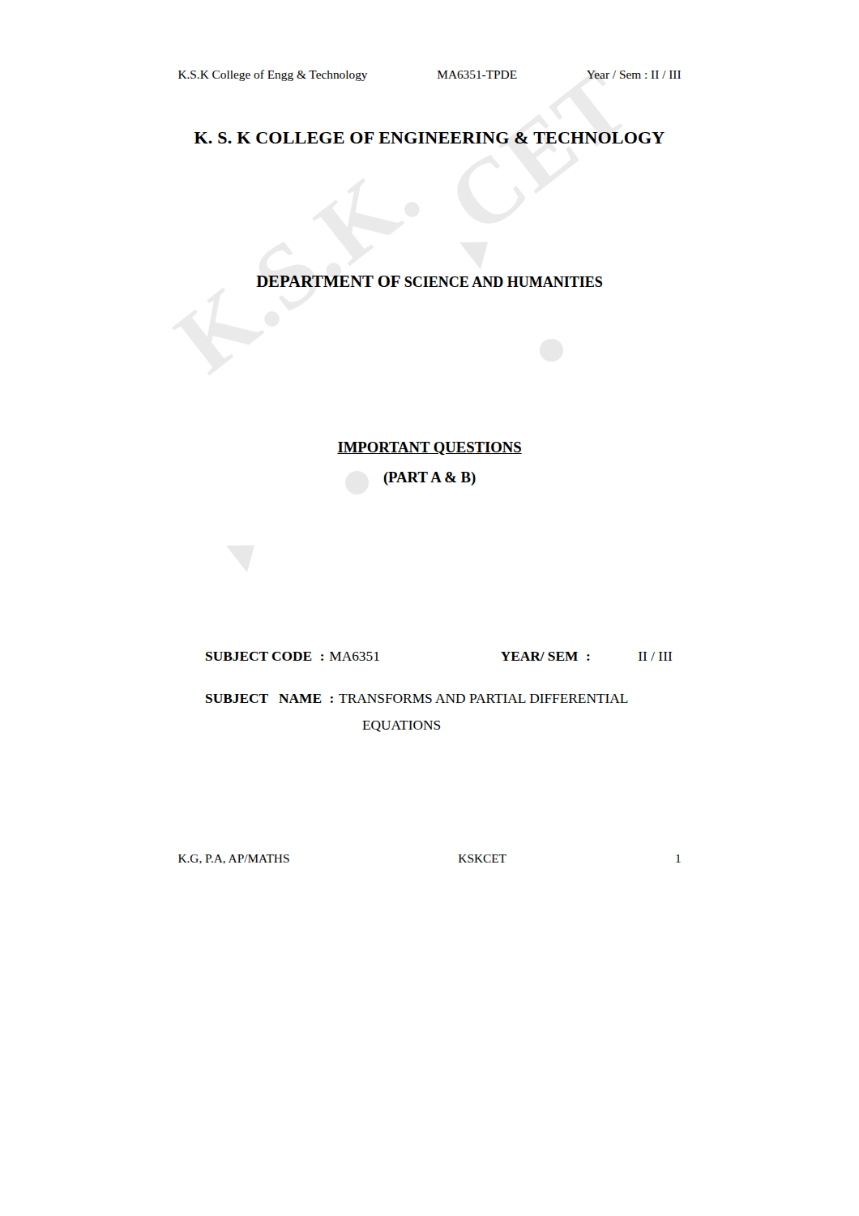K.S.K.
CET
K.S.K College of Engg & Technology MA6351-TPDE Year / Sem : II / III
K. S. K COLLEGE OF ENGINEERING & TECHNOLOGY
DEPARTMENT OF SCIENCE AND HUMANITIES
IMPORTANT QUESTIONS (PART A & B)
SUBJECT CODE: MA6351 YEAR/ SEM: II / III
SUBJECT NAME: TRANSFORMS AND PARTIAL DIFFERENTIAL EQUATIONS
K.G, P.A, AP/MATHS KSKCET 1